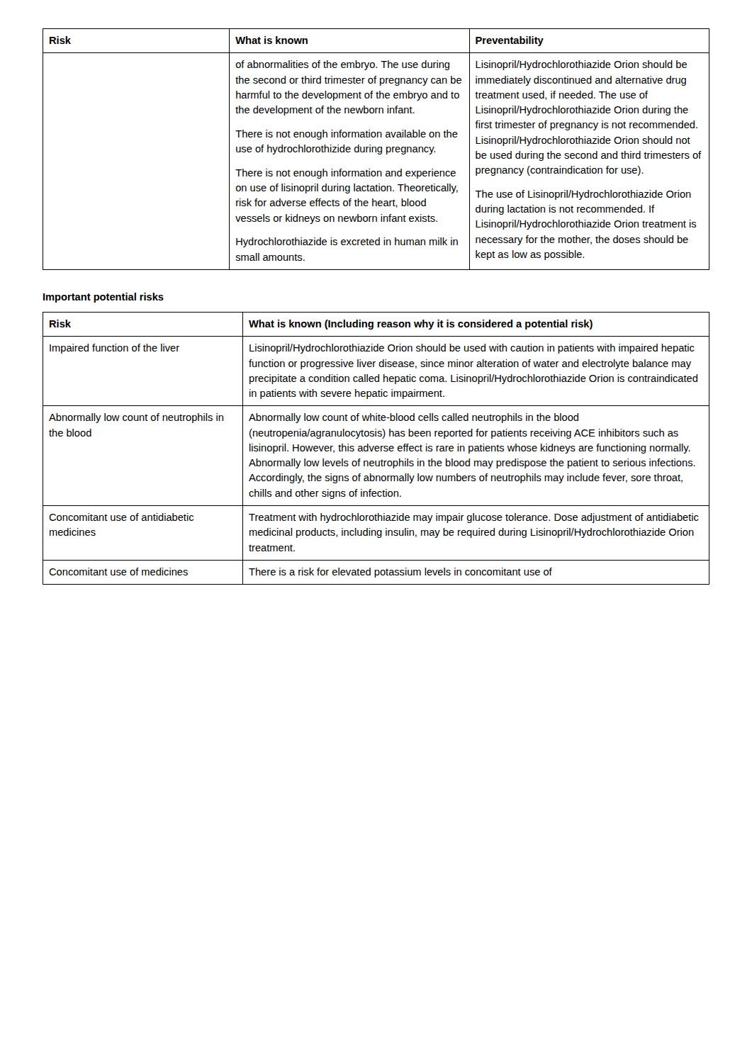| Risk | What is known | Preventability |
| --- | --- | --- |
| | of abnormalities of the embryo. The use during the second or third trimester of pregnancy can be harmful to the development of the embryo and to the development of the newborn infant. There is not enough information available on the use of hydrochlorothizide during pregnancy. There is not enough information and experience on use of lisinopril during lactation. Theoretically, risk for adverse effects of the heart, blood vessels or kidneys on newborn infant exists. Hydrochlorothiazide is excreted in human milk in small amounts. | Lisinopril/Hydrochlorothiazide Orion should be immediately discontinued and alternative drug treatment used, if needed. The use of Lisinopril/Hydrochlorothiazide Orion during the first trimester of pregnancy is not recommended. Lisinopril/Hydrochlorothiazide Orion should not be used during the second and third trimesters of pregnancy (contraindication for use). The use of Lisinopril/Hydrochlorothiazide Orion during lactation is not recommended. If Lisinopril/Hydrochlorothiazide Orion treatment is necessary for the mother, the doses should be kept as low as possible. |
Important potential risks
| Risk | What is known (Including reason why it is considered a potential risk) |
| --- | --- |
| Impaired function of the liver | Lisinopril/Hydrochlorothiazide Orion should be used with caution in patients with impaired hepatic function or progressive liver disease, since minor alteration of water and electrolyte balance may precipitate a condition called hepatic coma. Lisinopril/Hydrochlorothiazide Orion is contraindicated in patients with severe hepatic impairment. |
| Abnormally low count of neutrophils in the blood | Abnormally low count of white-blood cells called neutrophils in the blood (neutropenia/agranulocytosis) has been reported for patients receiving ACE inhibitors such as lisinopril. However, this adverse effect is rare in patients whose kidneys are functioning normally. Abnormally low levels of neutrophils in the blood may predispose the patient to serious infections. Accordingly, the signs of abnormally low numbers of neutrophils may include fever, sore throat, chills and other signs of infection. |
| Concomitant use of antidiabetic medicines | Treatment with hydrochlorothiazide may impair glucose tolerance. Dose adjustment of antidiabetic medicinal products, including insulin, may be required during Lisinopril/Hydrochlorothiazide Orion treatment. |
| Concomitant use of medicines | There is a risk for elevated potassium levels in concomitant use of |